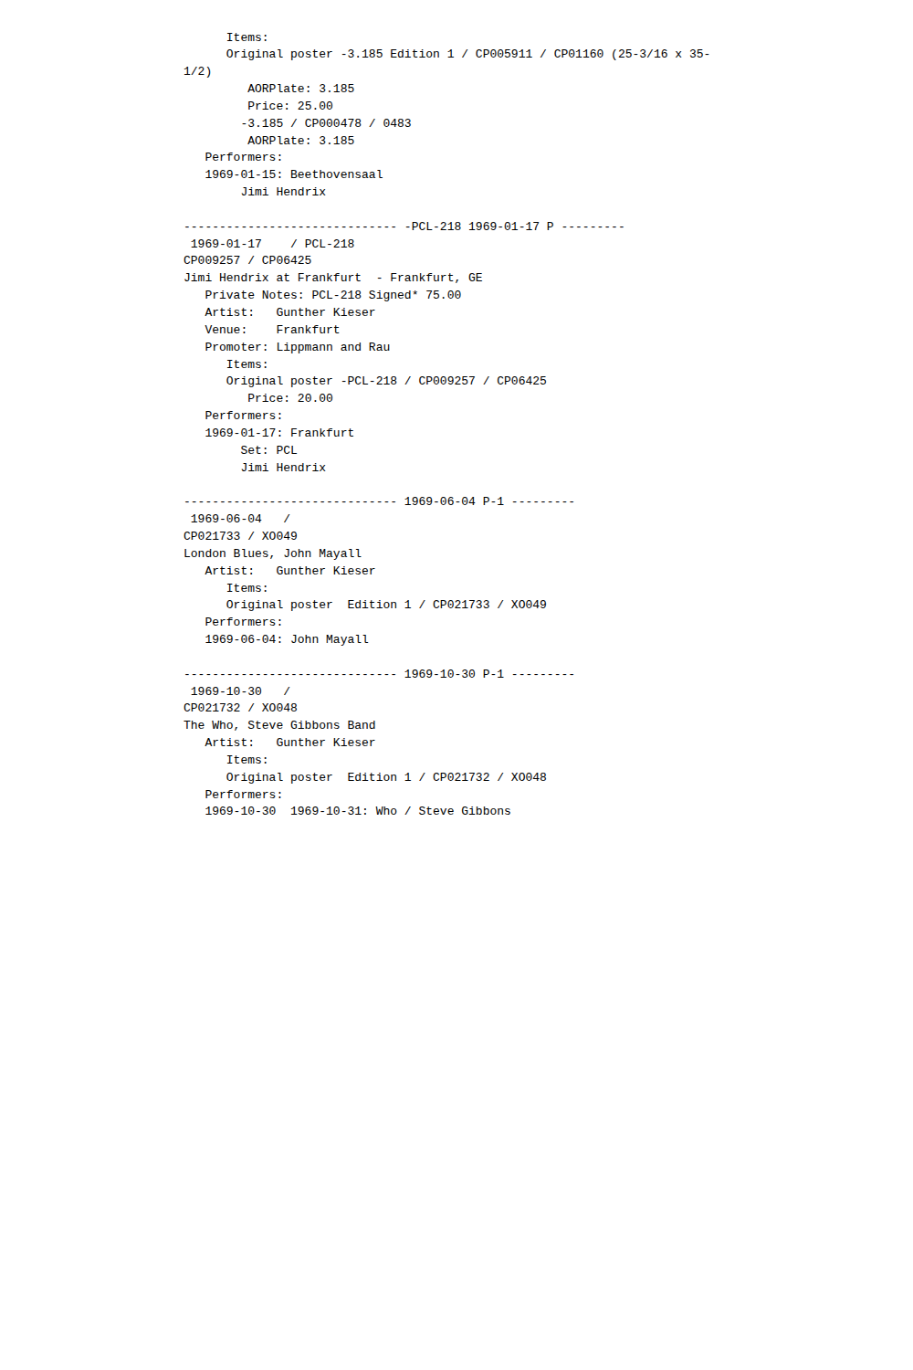Items:
      Original poster -3.185 Edition 1 / CP005911 / CP01160 (25-3/16 x 35-1/2)
         AORPlate: 3.185
         Price: 25.00
        -3.185 / CP000478 / 0483
         AORPlate: 3.185
   Performers:
   1969-01-15: Beethovensaal
        Jimi Hendrix

------------------------------ -PCL-218 1969-01-17 P ---------
 1969-01-17    / PCL-218
CP009257 / CP06425
Jimi Hendrix at Frankfurt  - Frankfurt, GE
   Private Notes: PCL-218 Signed* 75.00
   Artist:   Gunther Kieser
   Venue:    Frankfurt
   Promoter: Lippmann and Rau
      Items:
      Original poster -PCL-218 / CP009257 / CP06425
         Price: 20.00
   Performers:
   1969-01-17: Frankfurt
        Set: PCL
        Jimi Hendrix

------------------------------ 1969-06-04 P-1 ---------
 1969-06-04   / 
CP021733 / XO049
London Blues, John Mayall
   Artist:   Gunther Kieser
      Items:
      Original poster  Edition 1 / CP021733 / XO049
   Performers:
   1969-06-04: John Mayall

------------------------------ 1969-10-30 P-1 ---------
 1969-10-30   / 
CP021732 / XO048
The Who, Steve Gibbons Band
   Artist:   Gunther Kieser
      Items:
      Original poster  Edition 1 / CP021732 / XO048
   Performers:
   1969-10-30  1969-10-31: Who / Steve Gibbons